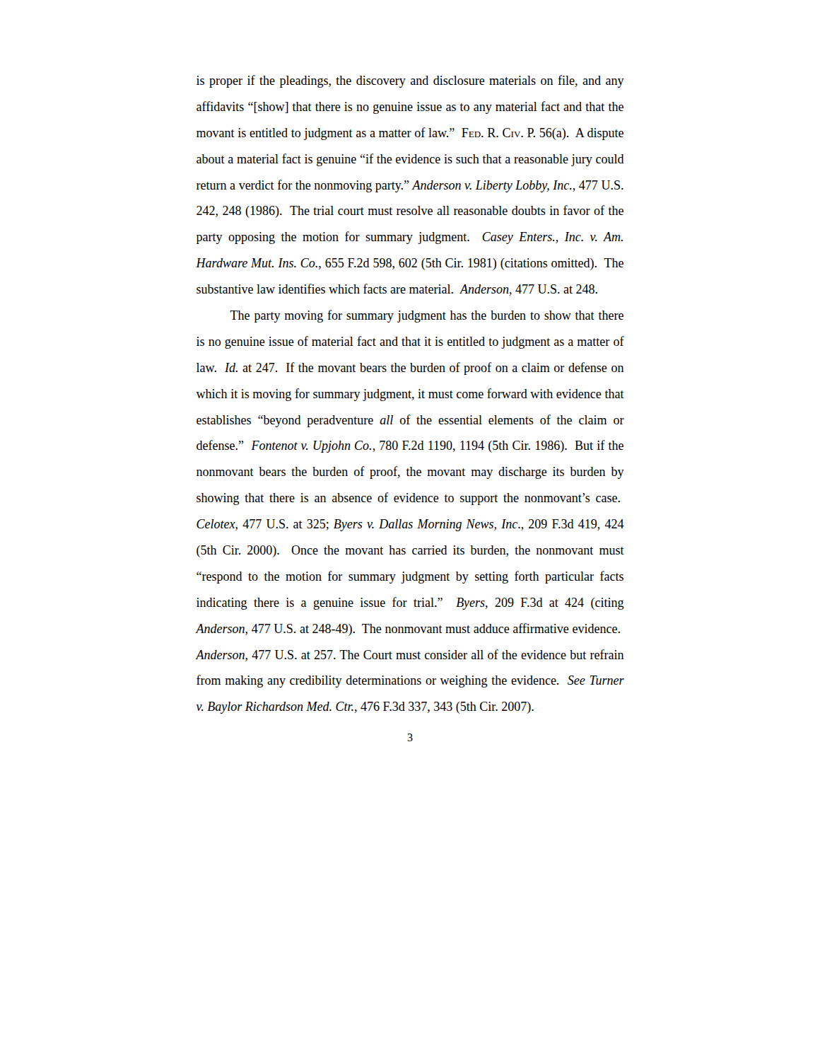is proper if the pleadings, the discovery and disclosure materials on file, and any affidavits “[show] that there is no genuine issue as to any material fact and that the movant is entitled to judgment as a matter of law.” Fed. R. Civ. P. 56(a). A dispute about a material fact is genuine “if the evidence is such that a reasonable jury could return a verdict for the nonmoving party.” Anderson v. Liberty Lobby, Inc., 477 U.S. 242, 248 (1986). The trial court must resolve all reasonable doubts in favor of the party opposing the motion for summary judgment. Casey Enters., Inc. v. Am. Hardware Mut. Ins. Co., 655 F.2d 598, 602 (5th Cir. 1981) (citations omitted). The substantive law identifies which facts are material. Anderson, 477 U.S. at 248.
The party moving for summary judgment has the burden to show that there is no genuine issue of material fact and that it is entitled to judgment as a matter of law. Id. at 247. If the movant bears the burden of proof on a claim or defense on which it is moving for summary judgment, it must come forward with evidence that establishes “beyond peradventure all of the essential elements of the claim or defense.” Fontenot v. Upjohn Co., 780 F.2d 1190, 1194 (5th Cir. 1986). But if the nonmovant bears the burden of proof, the movant may discharge its burden by showing that there is an absence of evidence to support the nonmovant’s case. Celotex, 477 U.S. at 325; Byers v. Dallas Morning News, Inc., 209 F.3d 419, 424 (5th Cir. 2000). Once the movant has carried its burden, the nonmovant must “respond to the motion for summary judgment by setting forth particular facts indicating there is a genuine issue for trial.” Byers, 209 F.3d at 424 (citing Anderson, 477 U.S. at 248-49). The nonmovant must adduce affirmative evidence. Anderson, 477 U.S. at 257. The Court must consider all of the evidence but refrain from making any credibility determinations or weighing the evidence. See Turner v. Baylor Richardson Med. Ctr., 476 F.3d 337, 343 (5th Cir. 2007).
3